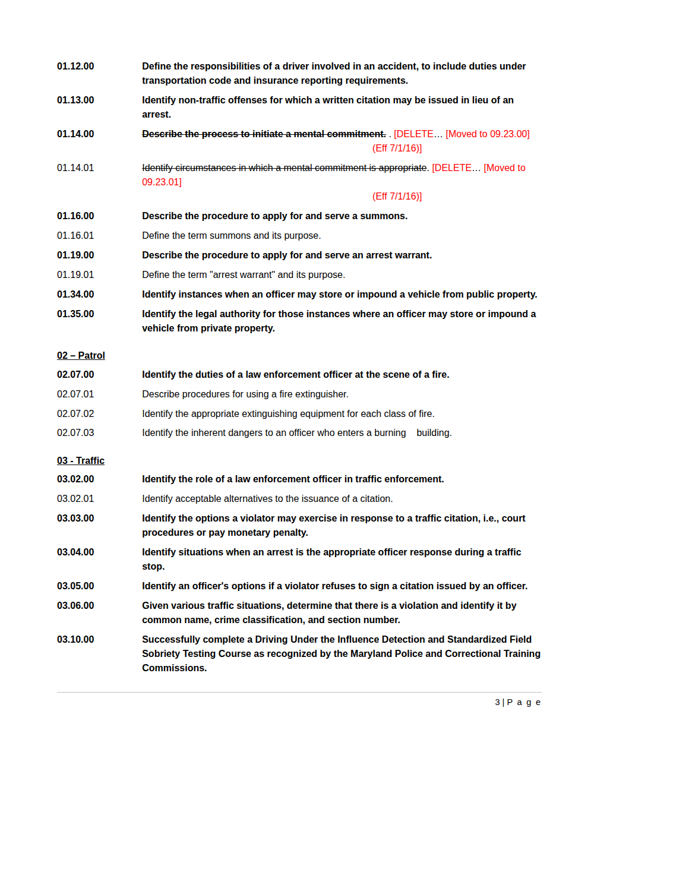| 01.12.00 | Define the responsibilities of a driver involved in an accident, to include duties under transportation code and insurance reporting requirements. |
| 01.13.00 | Identify non-traffic offenses for which a written citation may be issued in lieu of an arrest. |
| 01.14.00 | Describe the process to initiate a mental commitment. . [DELETE … [Moved to 09.23.00] (Eff 7/1/16)] |
| 01.14.01 | Identify circumstances in which a mental commitment is appropriate . [DELETE … [Moved to 09.23.01] (Eff 7/1/16)] |
| 01.16.00 | Describe the procedure to apply for and serve a summons. |
| 01.16.01 | Define the term summons and its purpose. |
| 01.19.00 | Describe the procedure to apply for and serve an arrest warrant. |
| 01.19.01 | Define the term "arrest warrant" and its purpose. |
| 01.34.00 | Identify instances when an officer may store or impound a vehicle from public property. |
| 01.35.00 | Identify the legal authority for those instances where an officer may store or impound a vehicle from private property. |
02 – Patrol
| 02.07.00 | Identify the duties of a law enforcement officer at the scene of a fire. |
| 02.07.01 | Describe procedures for using a fire extinguisher. |
| 02.07.02 | Identify the appropriate extinguishing equipment for each class of fire. |
| 02.07.03 | Identify the inherent dangers to an officer who enters a burning building. |
03 - Traffic
| 03.02.00 | Identify the role of a law enforcement officer in traffic enforcement. |
| 03.02.01 | Identify acceptable alternatives to the issuance of a citation. |
| 03.03.00 | Identify the options a violator may exercise in response to a traffic citation, i.e., court procedures or pay monetary penalty. |
| 03.04.00 | Identify situations when an arrest is the appropriate officer response during a traffic stop. |
| 03.05.00 | Identify an officer's options if a violator refuses to sign a citation issued by an officer. |
| 03.06.00 | Given various traffic situations, determine that there is a violation and identify it by common name, crime classification, and section number. |
| 03.10.00 | Successfully complete a Driving Under the Influence Detection and Standardized Field Sobriety Testing Course as recognized by the Maryland Police and Correctional Training Commissions. |
3 | P a g e